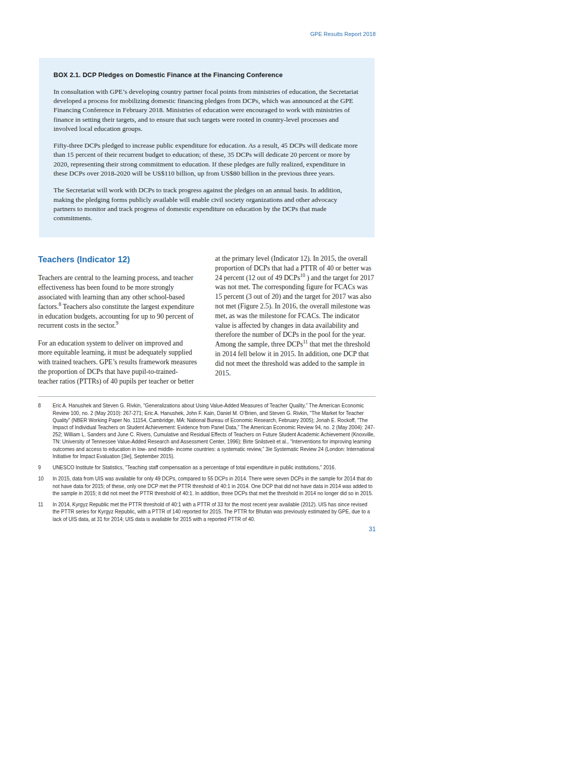GPE Results Report 2018
BOX 2.1. DCP Pledges on Domestic Finance at the Financing Conference
In consultation with GPE’s developing country partner focal points from ministries of education, the Secretariat developed a process for mobilizing domestic financing pledges from DCPs, which was announced at the GPE Financing Conference in February 2018. Ministries of education were encouraged to work with ministries of finance in setting their targets, and to ensure that such targets were rooted in country-level processes and involved local education groups.
Fifty-three DCPs pledged to increase public expenditure for education. As a result, 45 DCPs will dedicate more than 15 percent of their recurrent budget to education; of these, 35 DCPs will dedicate 20 percent or more by 2020, representing their strong commitment to education. If these pledges are fully realized, expenditure in these DCPs over 2018-2020 will be US$110 billion, up from US$80 billion in the previous three years.
The Secretariat will work with DCPs to track progress against the pledges on an annual basis. In addition, making the pledging forms publicly available will enable civil society organizations and other advocacy partners to monitor and track progress of domestic expenditure on education by the DCPs that made commitments.
Teachers (Indicator 12)
Teachers are central to the learning process, and teacher effectiveness has been found to be more strongly associated with learning than any other school-based factors.8 Teachers also constitute the largest expenditure in education budgets, accounting for up to 90 percent of recurrent costs in the sector.9
For an education system to deliver on improved and more equitable learning, it must be adequately supplied with trained teachers. GPE’s results framework measures the proportion of DCPs that have pupil-to-trained- teacher ratios (PTTRs) of 40 pupils per teacher or better at the primary level (Indicator 12). In 2015, the overall proportion of DCPs that had a PTTR of 40 or better was 24 percent (12 out of 49 DCPs10 ) and the target for 2017 was not met. The corresponding figure for FCACs was 15 percent (3 out of 20) and the target for 2017 was also not met (Figure 2.5). In 2016, the overall milestone was met, as was the milestone for FCACs. The indicator value is affected by changes in data availability and therefore the number of DCPs in the pool for the year. Among the sample, three DCPs11 that met the threshold in 2014 fell below it in 2015. In addition, one DCP that did not meet the threshold was added to the sample in 2015.
8
Eric A. Hanushek and Steven G. Rivkin, “Generalizations about Using Value-Added Measures of Teacher Quality,” The American Economic Review 100, no. 2 (May 2010): 267-271; Eric A. Hanushek, John F. Kain, Daniel M. O’Brien, and Steven G. Rivkin, “The Market for Teacher Quality” (NBER Working Paper No. 11154, Cambridge, MA: National Bureau of Economic Research, February 2005); Jonah E. Rockoff, “The Impact of Individual Teachers on Student Achievement: Evidence from Panel Data,” The American Economic Review 94, no. 2 (May 2004): 247-252; William L. Sanders and June C. Rivers, Cumulative and Residual Effects of Teachers on Future Student Academic Achievement (Knoxville, TN: University of Tennessee Value-Added Research and Assessment Center, 1996); Birte Snilstveit et al., “Interventions for improving learning outcomes and access to education in low- and middle- income countries: a systematic review,” 3ie Systematic Review 24 (London: International Initiative for Impact Evaluation [3ie], September 2015).
9
UNESCO Institute for Statistics, “Teaching staff compensation as a percentage of total expenditure in public institutions,” 2016.
10
In 2015, data from UIS was available for only 49 DCPs, compared to 55 DCPs in 2014. There were seven DCPs in the sample for 2014 that do not have data for 2015; of these, only one DCP met the PTTR threshold of 40:1 in 2014. One DCP that did not have data in 2014 was added to the sample in 2015; it did not meet the PTTR threshold of 40:1. In addition, three DCPs that met the threshold in 2014 no longer did so in 2015.
11
In 2014, Kyrgyz Republic met the PTTR threshold of 40:1 with a PTTR of 33 for the most recent year available (2012). UIS has since revised the PTTR series for Kyrgyz Republic, with a PTTR of 140 reported for 2015. The PTTR for Bhutan was previously estimated by GPE, due to a lack of UIS data, at 31 for 2014; UIS data is available for 2015 with a reported PTTR of 40.
31